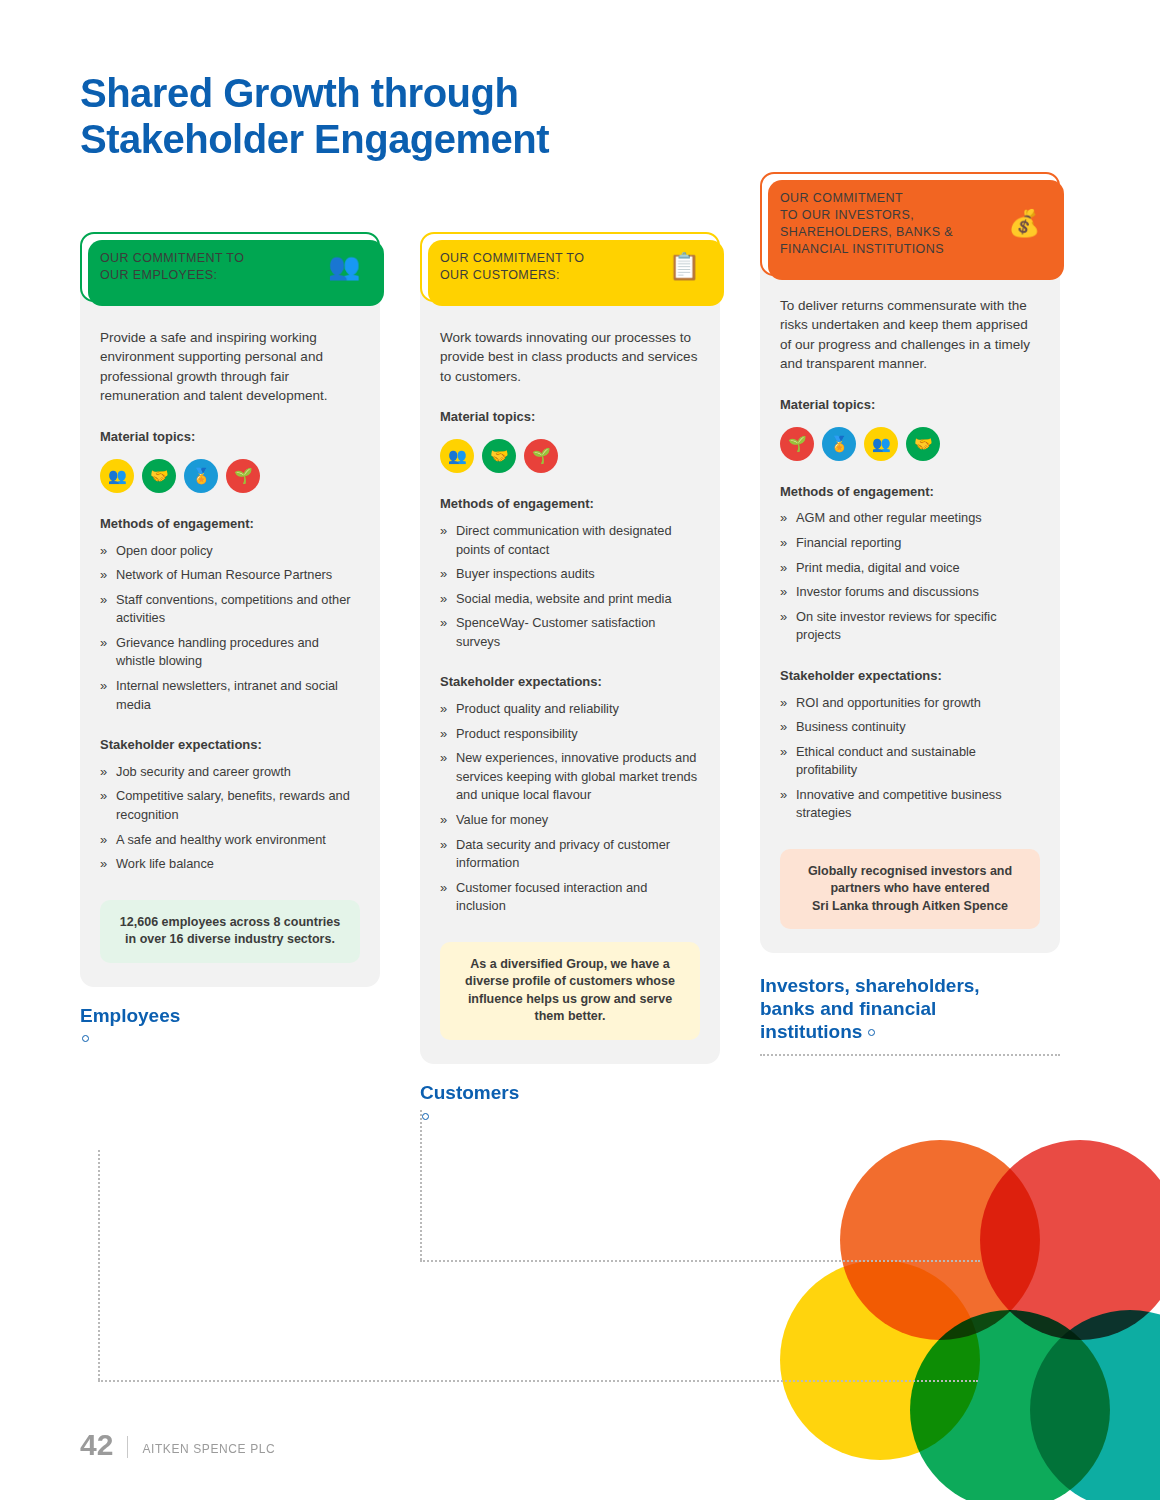Shared Growth through
Stakeholder Engagement
OUR COMMITMENT TO
OUR EMPLOYEES: 👥
Provide a safe and inspiring working environment supporting personal and professional growth through fair remuneration and talent development.
Material topics:
👥 🤝 🏅 🌱
Methods of engagement:
Open door policy
Network of Human Resource Partners
Staff conventions, competitions and other activities
Grievance handling procedures and whistle blowing
Internal newsletters, intranet and social media
Stakeholder expectations:
Job security and career growth
Competitive salary, benefits, rewards and recognition
A safe and healthy work environment
Work life balance
12,606 employees across 8 countries in over 16 diverse industry sectors.
Employees
OUR COMMITMENT TO
OUR CUSTOMERS: 📋
Work towards innovating our processes to provide best in class products and services to customers.
Material topics:
👥 🤝 🌱
Methods of engagement:
Direct communication with designated points of contact
Buyer inspections audits
Social media, website and print media
SpenceWay- Customer satisfaction surveys
Stakeholder expectations:
Product quality and reliability
Product responsibility
New experiences, innovative products and services keeping with global market trends and unique local flavour
Value for money
Data security and privacy of customer information
Customer focused interaction and inclusion
As a diversified Group, we have a diverse profile of customers whose influence helps us grow and serve them better.
Customers
OUR COMMITMENT
TO OUR INVESTORS,
SHAREHOLDERS, BANKS &
FINANCIAL INSTITUTIONS 💰
To deliver returns commensurate with the risks undertaken and keep them apprised of our progress and challenges in a timely and transparent manner.
Material topics:
🌱 🏅 👥 🤝
Methods of engagement:
AGM and other regular meetings
Financial reporting
Print media, digital and voice
Investor forums and discussions
On site investor reviews for specific projects
Stakeholder expectations:
ROI and opportunities for growth
Business continuity
Ethical conduct and sustainable profitability
Innovative and competitive business strategies
Globally recognised investors and partners who have entered
Sri Lanka through Aitken Spence
Investors, shareholders,
banks and financial
institutions
42 AITKEN SPENCE PLC